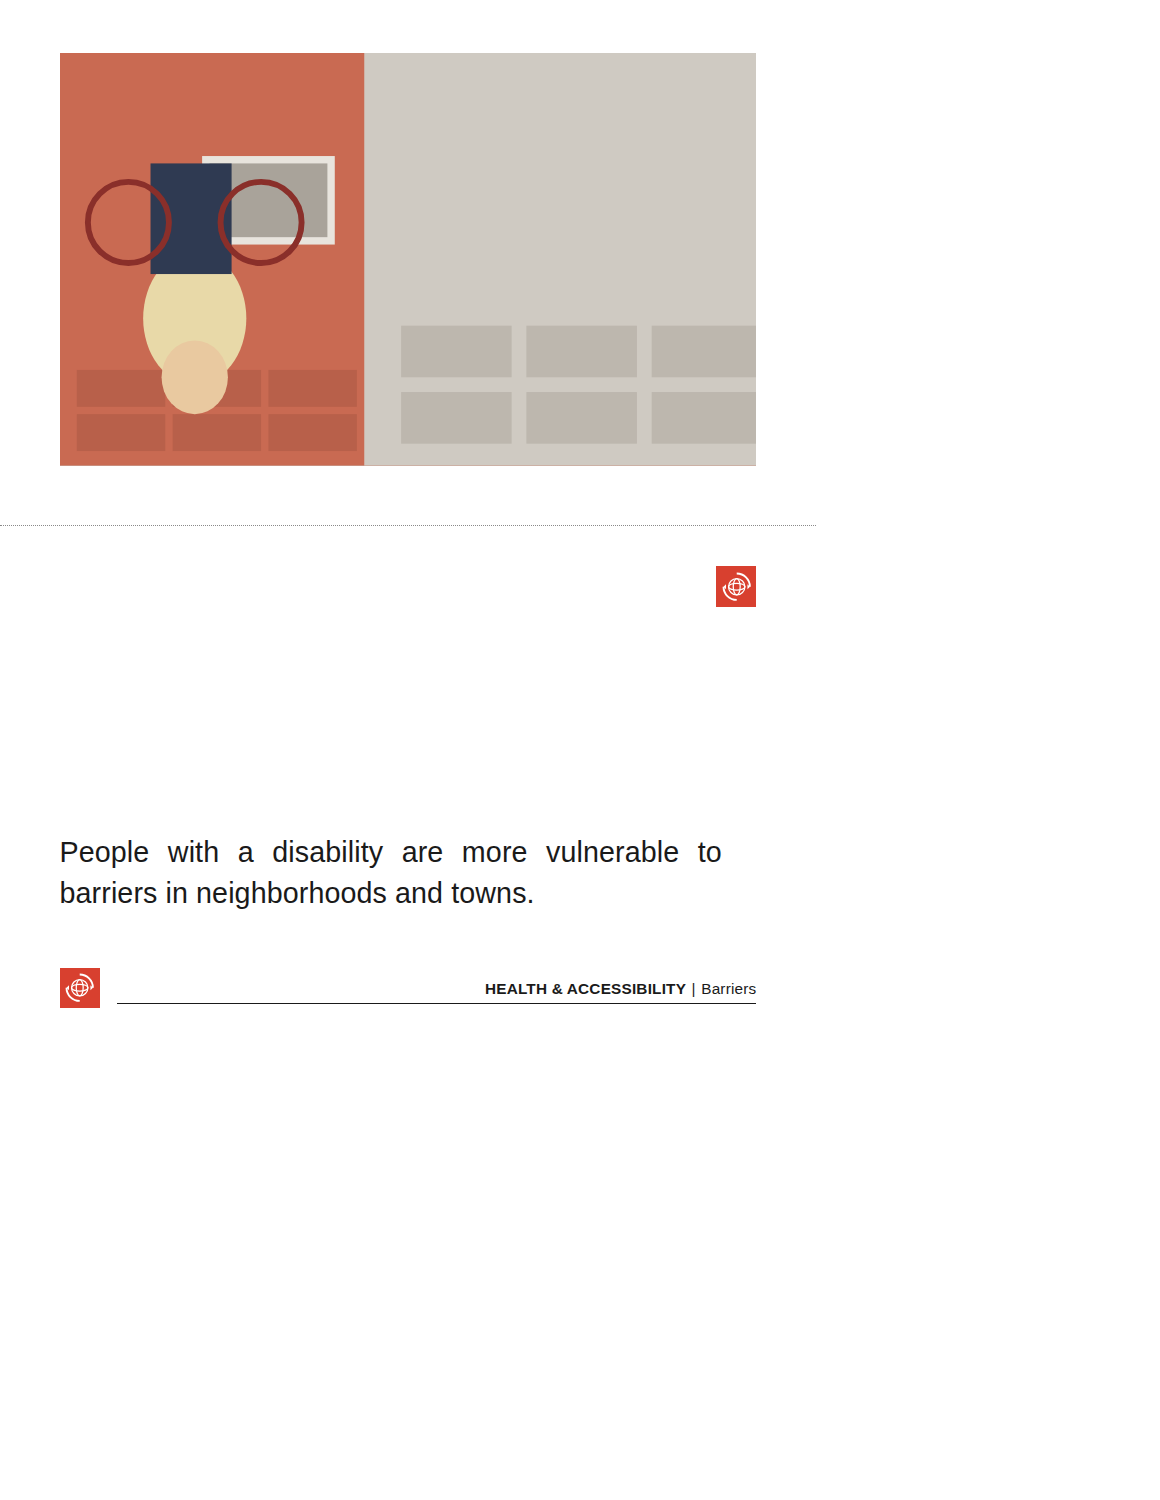People with a disability are more vulnerable to barriers in neighborhoods and towns.
HEALTH & ACCESSIBILITY | Barriers